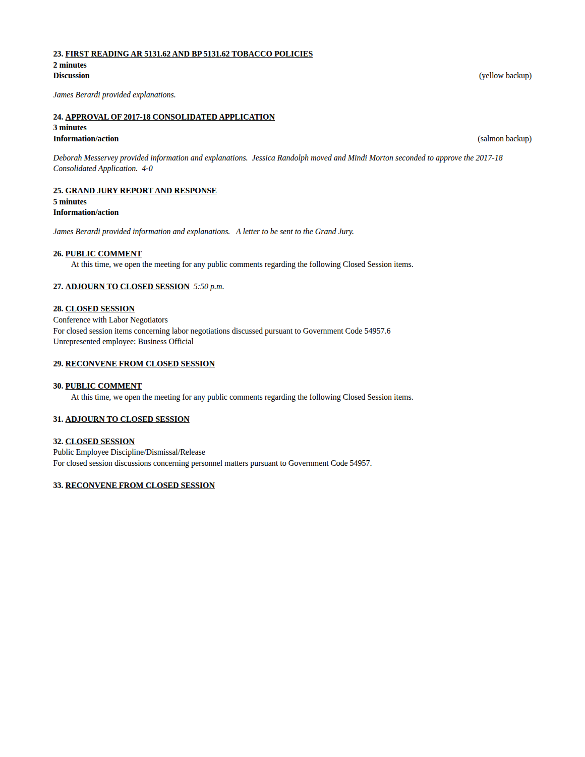23. FIRST READING AR 5131.62 AND BP 5131.62 TOBACCO POLICIES
2 minutes
Discussion (yellow backup)
James Berardi provided explanations.
24. APPROVAL OF 2017-18 CONSOLIDATED APPLICATION
3 minutes
Information/action (salmon backup)
Deborah Messervey provided information and explanations. Jessica Randolph moved and Mindi Morton seconded to approve the 2017-18 Consolidated Application. 4-0
25. GRAND JURY REPORT AND RESPONSE
5 minutes
Information/action
James Berardi provided information and explanations. A letter to be sent to the Grand Jury.
26. PUBLIC COMMENT
At this time, we open the meeting for any public comments regarding the following Closed Session items.
27. ADJOURN TO CLOSED SESSION 5:50 p.m.
28. CLOSED SESSION
Conference with Labor Negotiators
For closed session items concerning labor negotiations discussed pursuant to Government Code 54957.6
Unrepresented employee: Business Official
29. RECONVENE FROM CLOSED SESSION
30. PUBLIC COMMENT
At this time, we open the meeting for any public comments regarding the following Closed Session items.
31. ADJOURN TO CLOSED SESSION
32. CLOSED SESSION
Public Employee Discipline/Dismissal/Release
For closed session discussions concerning personnel matters pursuant to Government Code 54957.
33. RECONVENE FROM CLOSED SESSION